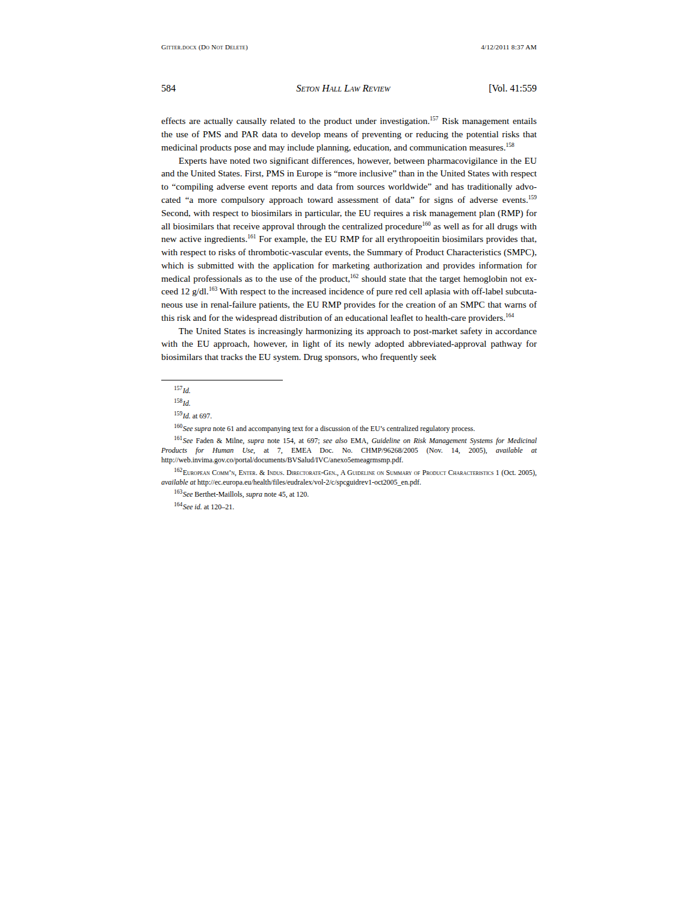Gitter.docx (Do Not Delete) 4/12/2011 8:37 AM
584 Seton Hall Law Review [Vol. 41:559
effects are actually causally related to the product under investigation.157 Risk management entails the use of PMS and PAR data to develop means of preventing or reducing the potential risks that medicinal products pose and may include planning, education, and communication measures.158
Experts have noted two significant differences, however, between pharmacovigilance in the EU and the United States. First, PMS in Europe is “more inclusive” than in the United States with respect to “compiling adverse event reports and data from sources worldwide” and has traditionally advocated “a more compulsory approach toward assessment of data” for signs of adverse events.159 Second, with respect to biosimilars in particular, the EU requires a risk management plan (RMP) for all biosimilars that receive approval through the centralized procedure160 as well as for all drugs with new active ingredients.161 For example, the EU RMP for all erythropoeitin biosimilars provides that, with respect to risks of thrombotic-vascular events, the Summary of Product Characteristics (SMPC), which is submitted with the application for marketing authorization and provides information for medical professionals as to the use of the product,162 should state that the target hemoglobin not exceed 12 g/dl.163 With respect to the increased incidence of pure red cell aplasia with off-label subcutaneous use in renal-failure patients, the EU RMP provides for the creation of an SMPC that warns of this risk and for the widespread distribution of an educational leaflet to health-care providers.164
The United States is increasingly harmonizing its approach to post-market safety in accordance with the EU approach, however, in light of its newly adopted abbreviated-approval pathway for biosimilars that tracks the EU system. Drug sponsors, who frequently seek
157 Id.
158 Id.
159 Id. at 697.
160 See supra note 61 and accompanying text for a discussion of the EU’s centralized regulatory process.
161 See Faden & Milne, supra note 154, at 697; see also EMA, Guideline on Risk Management Systems for Medicinal Products for Human Use, at 7, EMEA Doc. No. CHMP/96268/2005 (Nov. 14, 2005), available at http://web.invima.gov.co/portal/documents/BVSalud/IVC/anexo5emeagrmsmp.pdf.
162 European Comm’n, Enter. & Indus. Directorate-Gen., A Guideline on Summary of Product Characteristics 1 (Oct. 2005), available at http://ec.europa.eu/health/files/eudralex/vol-2/c/spcguidrev1-oct2005_en.pdf.
163 See Berthet-Maillols, supra note 45, at 120.
164 See id. at 120–21.